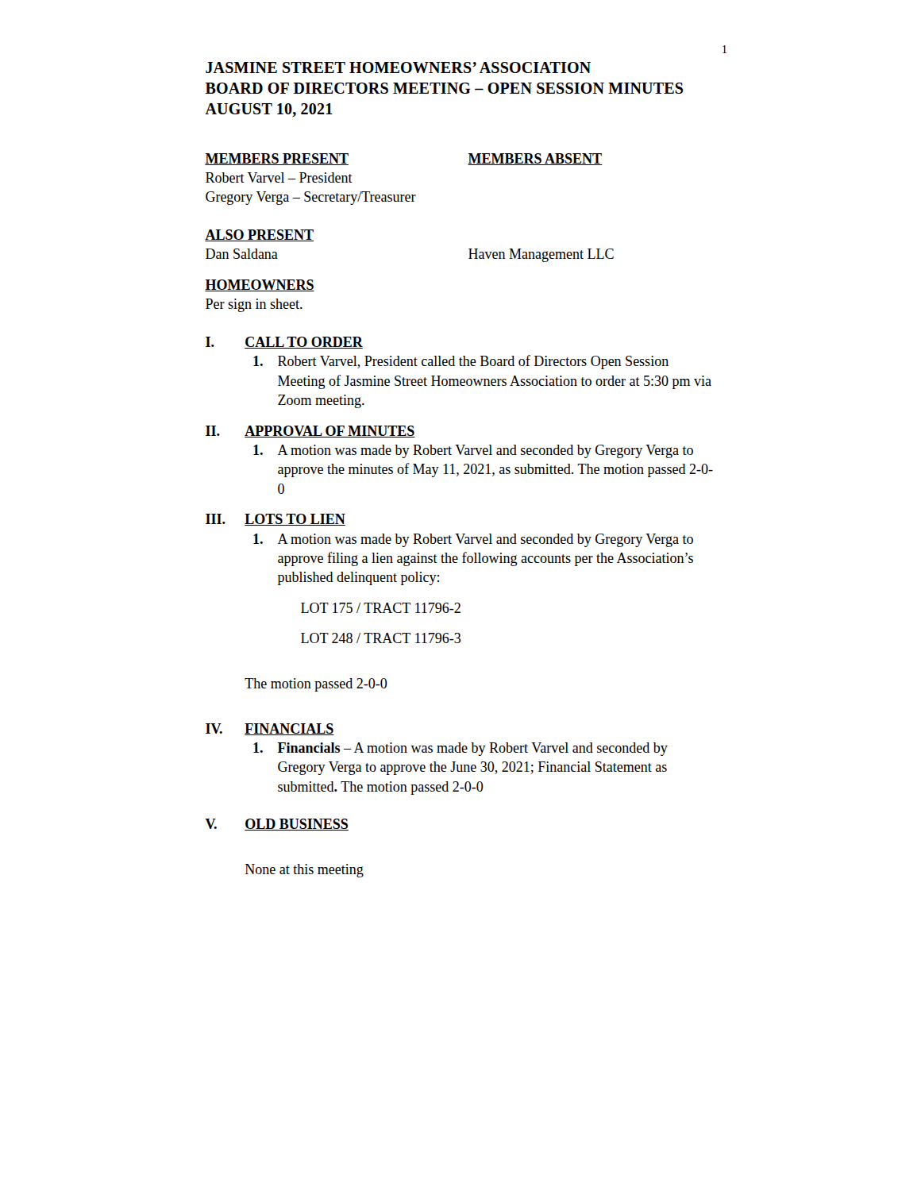1
JASMINE STREET HOMEOWNERS’ ASSOCIATION BOARD OF DIRECTORS MEETING – OPEN SESSION MINUTES AUGUST 10, 2021
| MEMBERS PRESENT | MEMBERS ABSENT |
| Robert Varvel – President Gregory Verga – Secretary/Treasurer | |
| ALSO PRESENT | |
| Dan Saldana | Haven Management LLC |
HOMEOWNERS
Per sign in sheet.
I. CALL TO ORDER
1. Robert Varvel, President called the Board of Directors Open Session Meeting of Jasmine Street Homeowners Association to order at 5:30 pm via Zoom meeting.
II. APPROVAL OF MINUTES
1. A motion was made by Robert Varvel and seconded by Gregory Verga to approve the minutes of May 11, 2021, as submitted. The motion passed 2-0-0
III. LOTS TO LIEN
1. A motion was made by Robert Varvel and seconded by Gregory Verga to approve filing a lien against the following accounts per the Association’s published delinquent policy:
LOT 175 / TRACT 11796-2
LOT 248 / TRACT 11796-3
The motion passed 2-0-0
IV. FINANCIALS
1. Financials – A motion was made by Robert Varvel and seconded by Gregory Verga to approve the June 30, 2021; Financial Statement as submitted. The motion passed 2-0-0
V. OLD BUSINESS
None at this meeting